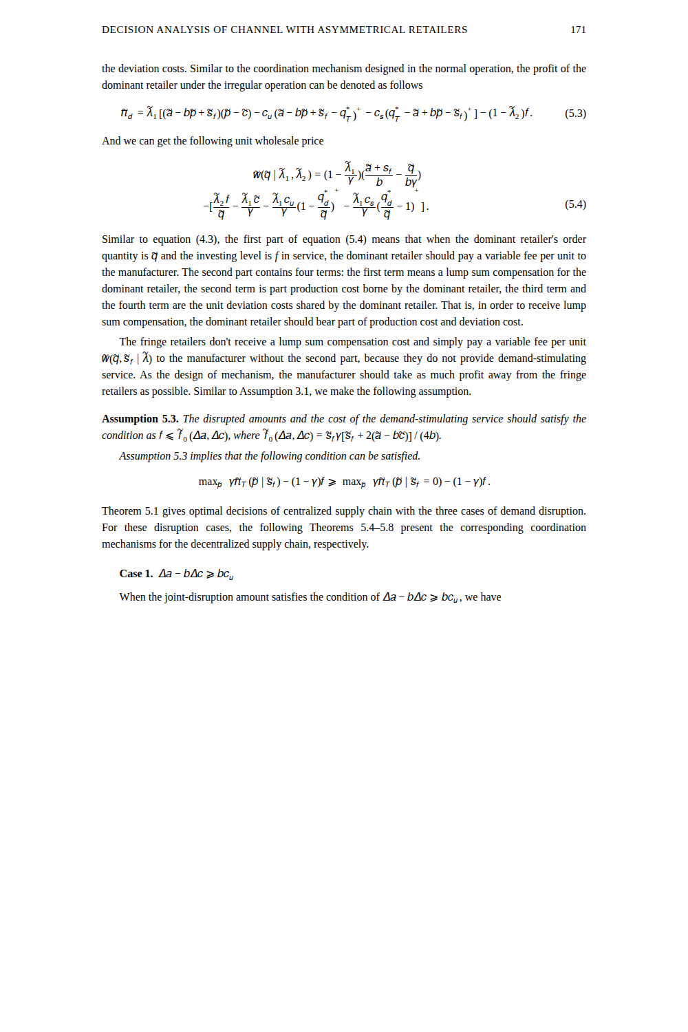DECISION ANALYSIS OF CHANNEL WITH ASYMMETRICAL RETAILERS 171
the deviation costs. Similar to the coordination mechanism designed in the normal operation, the profit of the dominant retailer under the irregular operation can be denoted as follows
π~d = λ~1 [ (a~−bp~+s~f) (p~−c~) −cu (a~−bp~+s~f−qT*)+ −cs (qT*−a~+bp~−s~f)+ ] −(1−λ~2)f . (5.3)
And we can get the following unit wholesale price
w~ (q~|λ~1,λ~2) = ( 1− λ~1γ ) ( a~+sfb − q~bγ )
− [ λ~2fq~ − λ~1c~γ − λ~1cuγ ( 1− qd*q~ ) + − λ~1csγ ( qd*q~ −1 ) + ] . (5.4)
Similar to equation (4.3), the first part of equation (5.4) means that when the dominant retailer's order quantity is q~ and the investing level is f in service, the dominant retailer should pay a variable fee per unit to the manufacturer. The second part contains four terms: the first term means a lump sum compensation for the dominant retailer, the second term is part production cost borne by the dominant retailer, the third term and the fourth term are the unit deviation costs shared by the dominant retailer. That is, in order to receive lump sum compensation, the dominant retailer should bear part of production cost and deviation cost.
The fringe retailers don't receive a lump sum compensation cost and simply pay a variable fee per unit w~(q~,s~f|λ~) to the manufacturer without the second part, because they do not provide demand-stimulating service. As the design of mechanism, the manufacturer should take as much profit away from the fringe retailers as possible. Similar to Assumption 3.1, we make the following assumption.
Assumption 5.3. The disrupted amounts and the cost of the demand-stimulating service should satisfy the condition as f⩽f~0(Δa,Δc), where f~0(Δa,Δc)=s~fγ[s~f+2(a~−bc~)]/(4b).
Assumption 5.3 implies that the following condition can be satisfied.
maxp~ γπ~T (p~|s~f) −(1−γ)f ⩾ maxp~ γπ~T (p~|s~f=0) −(1−γ)f .
Theorem 5.1 gives optimal decisions of centralized supply chain with the three cases of demand disruption. For these disruption cases, the following Theorems 5.4–5.8 present the corresponding coordination mechanisms for the decentralized supply chain, respectively.
Case 1. Δa−bΔc⩾bcu
When the joint-disruption amount satisfies the condition of Δa−bΔc⩾bcu, we have